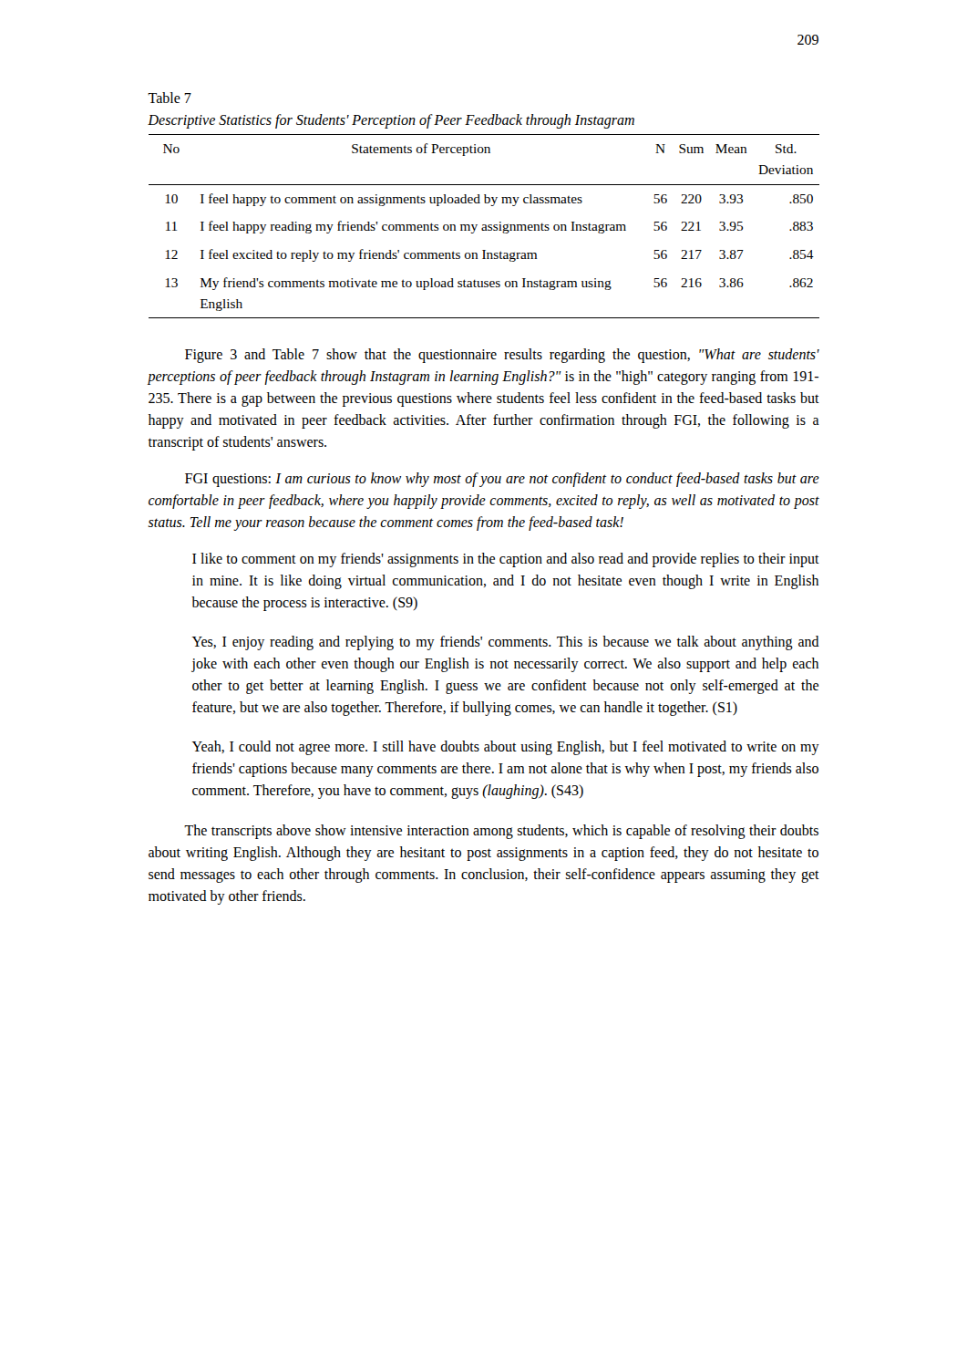209
Table 7 Descriptive Statistics for Students' Perception of Peer Feedback through Instagram
| No | Statements of Perception | N | Sum | Mean | Std. Deviation |
| --- | --- | --- | --- | --- | --- |
| 10 | I feel happy to comment on assignments uploaded by my classmates | 56 | 220 | 3.93 | .850 |
| 11 | I feel happy reading my friends' comments on my assignments on Instagram | 56 | 221 | 3.95 | .883 |
| 12 | I feel excited to reply to my friends' comments on Instagram | 56 | 217 | 3.87 | .854 |
| 13 | My friend's comments motivate me to upload statuses on Instagram using English | 56 | 216 | 3.86 | .862 |
Figure 3 and Table 7 show that the questionnaire results regarding the question, "What are students' perceptions of peer feedback through Instagram in learning English?" is in the "high" category ranging from 191-235. There is a gap between the previous questions where students feel less confident in the feed-based tasks but happy and motivated in peer feedback activities. After further confirmation through FGI, the following is a transcript of students' answers.
FGI questions: I am curious to know why most of you are not confident to conduct feed-based tasks but are comfortable in peer feedback, where you happily provide comments, excited to reply, as well as motivated to post status. Tell me your reason because the comment comes from the feed-based task!
I like to comment on my friends' assignments in the caption and also read and provide replies to their input in mine. It is like doing virtual communication, and I do not hesitate even though I write in English because the process is interactive. (S9)
Yes, I enjoy reading and replying to my friends' comments. This is because we talk about anything and joke with each other even though our English is not necessarily correct. We also support and help each other to get better at learning English. I guess we are confident because not only self-emerged at the feature, but we are also together. Therefore, if bullying comes, we can handle it together. (S1)
Yeah, I could not agree more. I still have doubts about using English, but I feel motivated to write on my friends' captions because many comments are there. I am not alone that is why when I post, my friends also comment. Therefore, you have to comment, guys (laughing). (S43)
The transcripts above show intensive interaction among students, which is capable of resolving their doubts about writing English. Although they are hesitant to post assignments in a caption feed, they do not hesitate to send messages to each other through comments. In conclusion, their self-confidence appears assuming they get motivated by other friends.